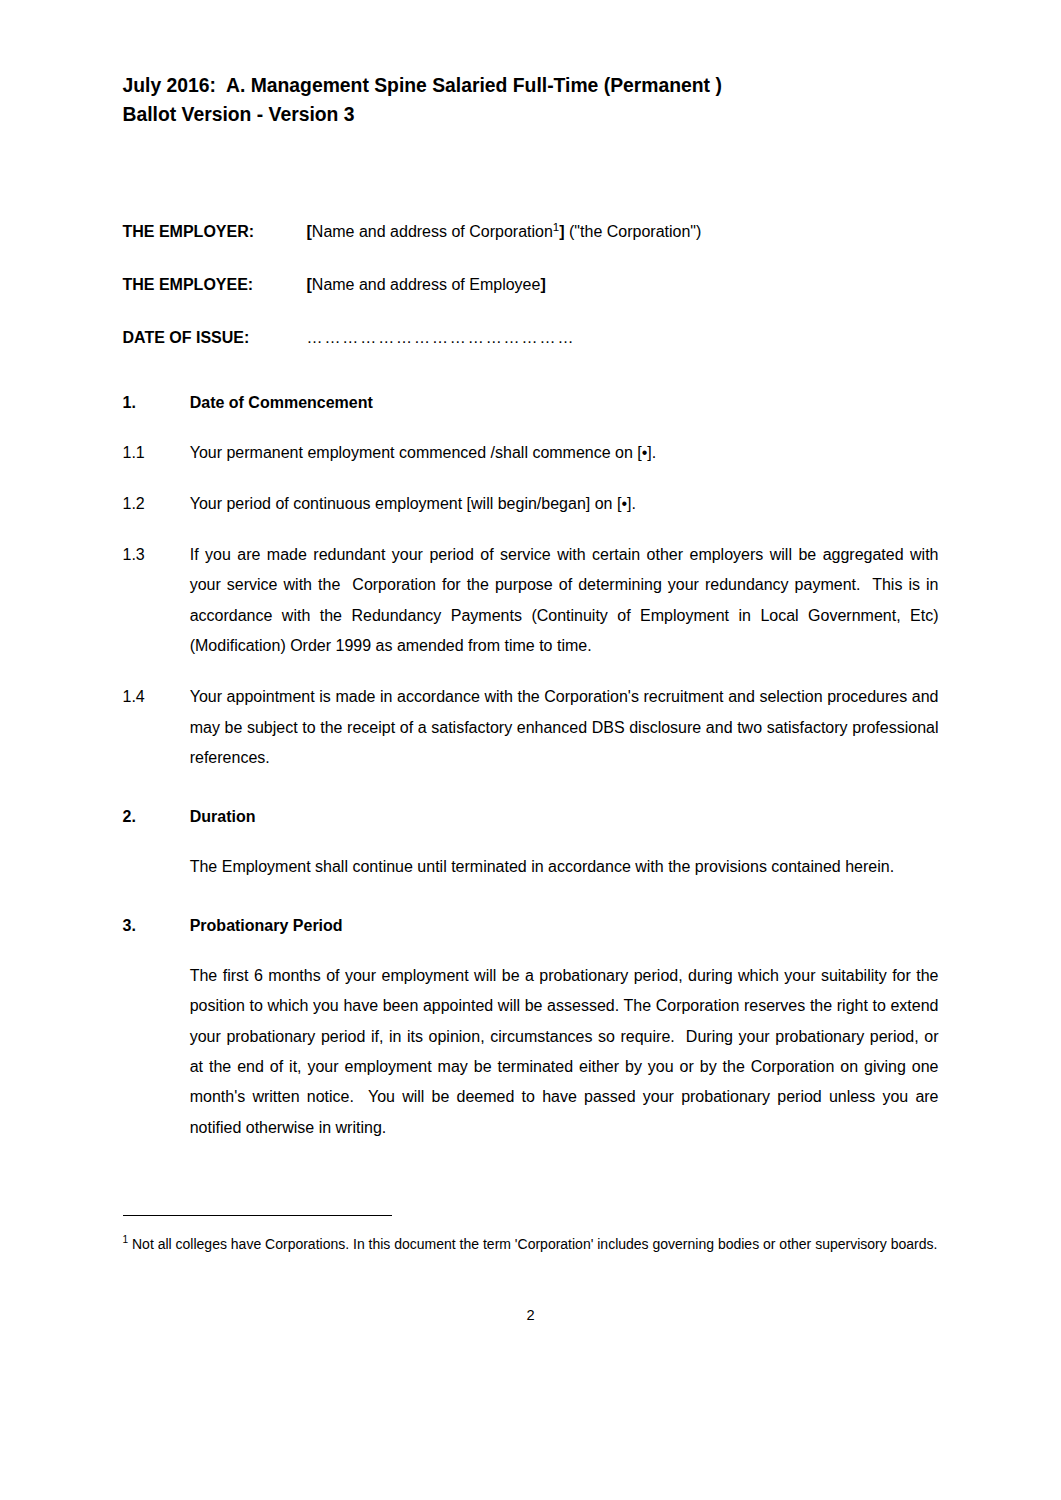July 2016: A. Management Spine Salaried Full-Time (Permanent )
Ballot Version - Version 3
THE EMPLOYER:
[Name and address of Corporation1] ("the Corporation")
THE EMPLOYEE:
[Name and address of Employee]
DATE OF ISSUE:
………………………………………
1. Date of Commencement
1.1
Your permanent employment commenced /shall commence on [•].
1.2
Your period of continuous employment [will begin/began] on [•].
1.3
If you are made redundant your period of service with certain other employers will be aggregated with your service with the Corporation for the purpose of determining your redundancy payment. This is in accordance with the Redundancy Payments (Continuity of Employment in Local Government, Etc) (Modification) Order 1999 as amended from time to time.
1.4
Your appointment is made in accordance with the Corporation's recruitment and selection procedures and may be subject to the receipt of a satisfactory enhanced DBS disclosure and two satisfactory professional references.
2. Duration
The Employment shall continue until terminated in accordance with the provisions contained herein.
3. Probationary Period
The first 6 months of your employment will be a probationary period, during which your suitability for the position to which you have been appointed will be assessed. The Corporation reserves the right to extend your probationary period if, in its opinion, circumstances so require. During your probationary period, or at the end of it, your employment may be terminated either by you or by the Corporation on giving one month's written notice. You will be deemed to have passed your probationary period unless you are notified otherwise in writing.
1 Not all colleges have Corporations. In this document the term 'Corporation' includes governing bodies or other supervisory boards.
2